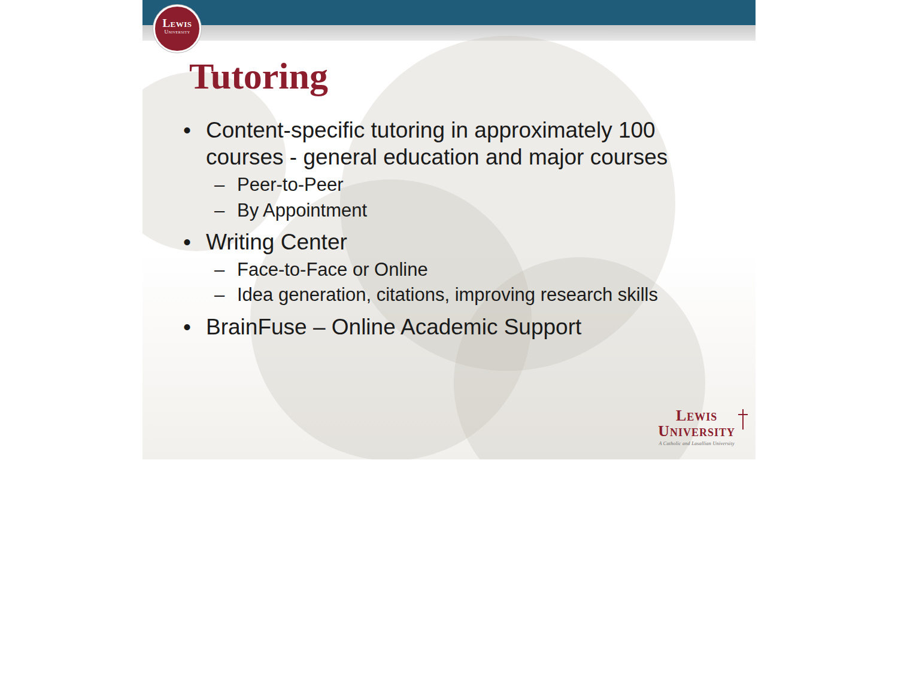Lewis University
Tutoring
Content-specific tutoring in approximately 100 courses - general education and major courses
Peer-to-Peer
By Appointment
Writing Center
Face-to-Face or Online
Idea generation, citations, improving research skills
BrainFuse – Online Academic Support
Lewis University A Catholic and Lasallian University